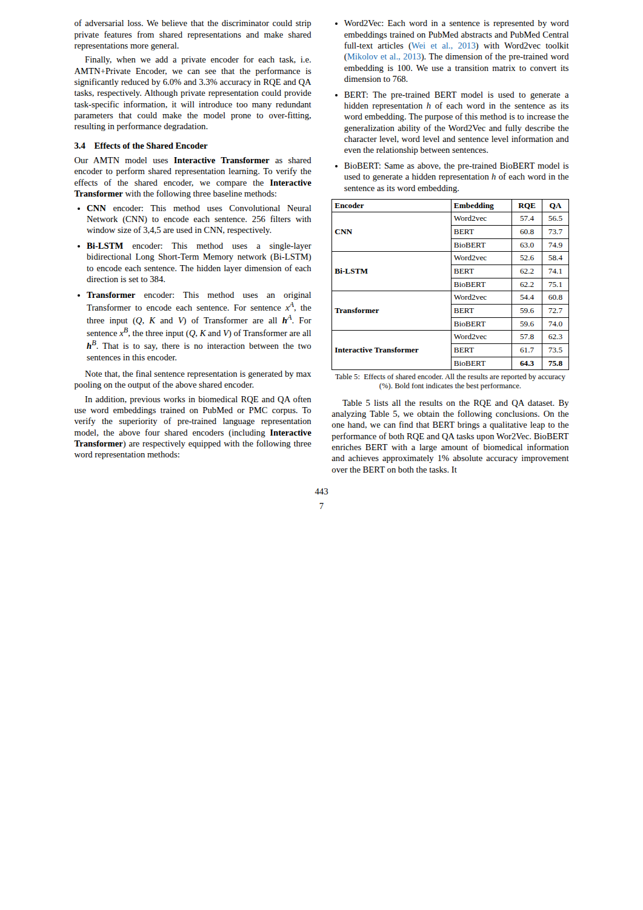of adversarial loss. We believe that the discriminator could strip private features from shared representations and make shared representations more general.
Finally, when we add a private encoder for each task, i.e. AMTN+Private Encoder, we can see that the performance is significantly reduced by 6.0% and 3.3% accuracy in RQE and QA tasks, respectively. Although private representation could provide task-specific information, it will introduce too many redundant parameters that could make the model prone to over-fitting, resulting in performance degradation.
3.4 Effects of the Shared Encoder
Our AMTN model uses Interactive Transformer as shared encoder to perform shared representation learning. To verify the effects of the shared encoder, we compare the Interactive Transformer with the following three baseline methods:
CNN encoder: This method uses Convolutional Neural Network (CNN) to encode each sentence. 256 filters with window size of 3,4,5 are used in CNN, respectively.
Bi-LSTM encoder: This method uses a single-layer bidirectional Long Short-Term Memory network (Bi-LSTM) to encode each sentence. The hidden layer dimension of each direction is set to 384.
Transformer encoder: This method uses an original Transformer to encode each sentence. For sentence xA, the three input (Q, K and V) of Transformer are all hA. For sentence xB, the three input (Q, K and V) of Transformer are all hB. That is to say, there is no interaction between the two sentences in this encoder.
Note that, the final sentence representation is generated by max pooling on the output of the above shared encoder.
In addition, previous works in biomedical RQE and QA often use word embeddings trained on PubMed or PMC corpus. To verify the superiority of pre-trained language representation model, the above four shared encoders (including Interactive Transformer) are respectively equipped with the following three word representation methods:
Word2Vec: Each word in a sentence is represented by word embeddings trained on PubMed abstracts and PubMed Central full-text articles (Wei et al., 2013) with Word2vec toolkit (Mikolov et al., 2013). The dimension of the pre-trained word embedding is 100. We use a transition matrix to convert its dimension to 768.
BERT: The pre-trained BERT model is used to generate a hidden representation h of each word in the sentence as its word embedding. The purpose of this method is to increase the generalization ability of the Word2Vec and fully describe the character level, word level and sentence level information and even the relationship between sentences.
BioBERT: Same as above, the pre-trained BioBERT model is used to generate a hidden representation h of each word in the sentence as its word embedding.
| Encoder | Embedding | RQE | QA |
| --- | --- | --- | --- |
| CNN | Word2vec | 57.4 | 56.5 |
| BERT | 60.8 | 73.7 |
| BioBERT | 63.0 | 74.9 |
| Bi-LSTM | Word2vec | 52.6 | 58.4 |
| BERT | 62.2 | 74.1 |
| BioBERT | 62.2 | 75.1 |
| Transformer | Word2vec | 54.4 | 60.8 |
| BERT | 59.6 | 72.7 |
| BioBERT | 59.6 | 74.0 |
| Interactive Transformer | Word2vec | 57.8 | 62.3 |
| BERT | 61.7 | 73.5 |
| BioBERT | 64.3 | 75.8 |
Table 5: Effects of shared encoder. All the results are reported by accuracy (%). Bold font indicates the best performance.
Table 5 lists all the results on the RQE and QA dataset. By analyzing Table 5, we obtain the following conclusions. On the one hand, we can find that BERT brings a qualitative leap to the performance of both RQE and QA tasks upon Wor2Vec. BioBERT enriches BERT with a large amount of biomedical information and achieves approximately 1% absolute accuracy improvement over the BERT on both the tasks. It
443
7